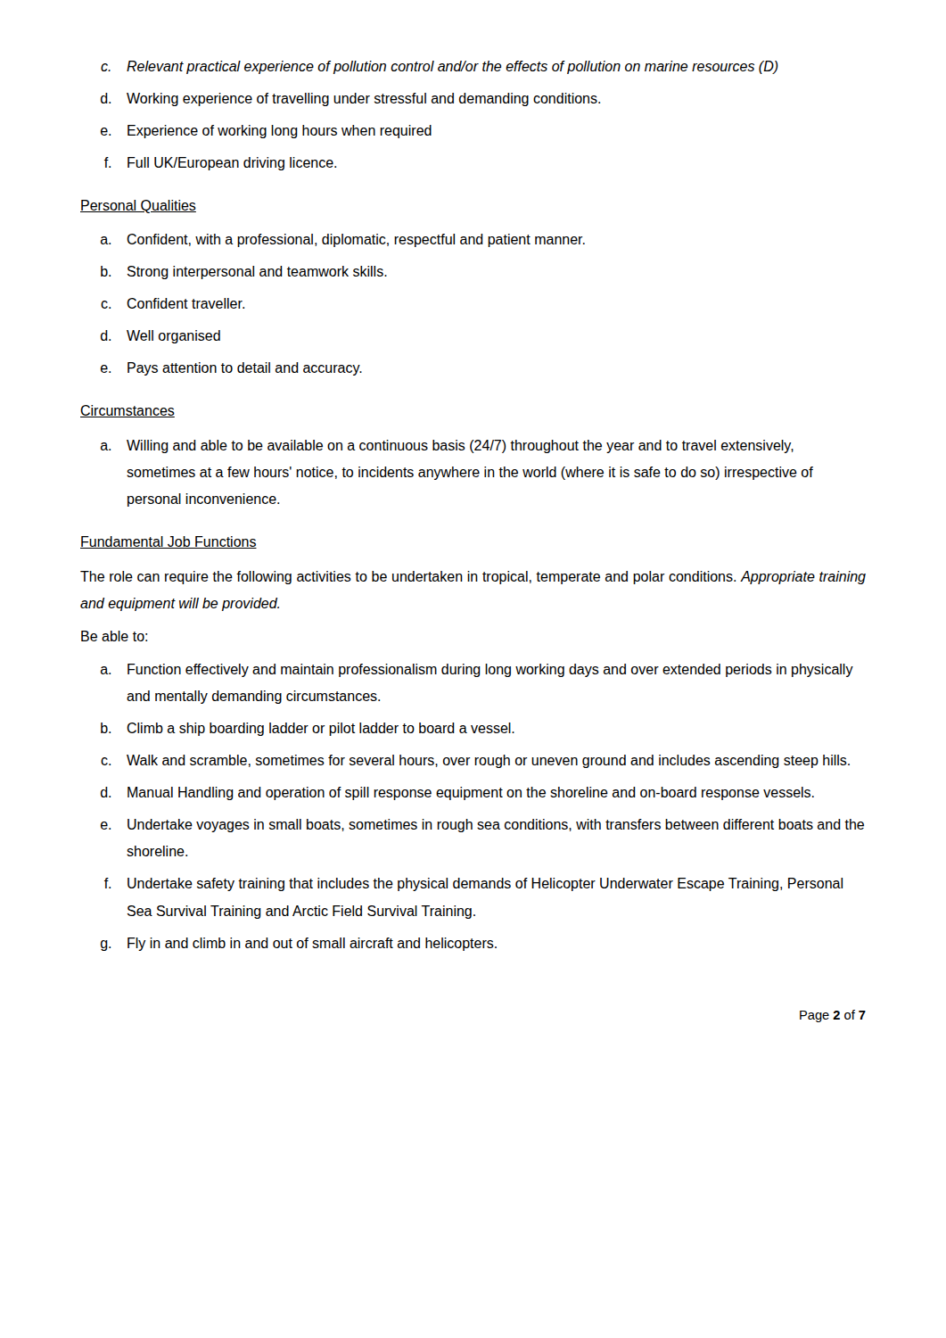Relevant practical experience of pollution control and/or the effects of pollution on marine resources (D)
Working experience of travelling under stressful and demanding conditions.
Experience of working long hours when required
Full UK/European driving licence.
Personal Qualities
Confident, with a professional, diplomatic, respectful and patient manner.
Strong interpersonal and teamwork skills.
Confident traveller.
Well organised
Pays attention to detail and accuracy.
Circumstances
Willing and able to be available on a continuous basis (24/7) throughout the year and to travel extensively, sometimes at a few hours' notice, to incidents anywhere in the world (where it is safe to do so) irrespective of personal inconvenience.
Fundamental Job Functions
The role can require the following activities to be undertaken in tropical, temperate and polar conditions. Appropriate training and equipment will be provided.
Be able to:
Function effectively and maintain professionalism during long working days and over extended periods in physically and mentally demanding circumstances.
Climb a ship boarding ladder or pilot ladder to board a vessel.
Walk and scramble, sometimes for several hours, over rough or uneven ground and includes ascending steep hills.
Manual Handling and operation of spill response equipment on the shoreline and on-board response vessels.
Undertake voyages in small boats, sometimes in rough sea conditions, with transfers between different boats and the shoreline.
Undertake safety training that includes the physical demands of Helicopter Underwater Escape Training, Personal Sea Survival Training and Arctic Field Survival Training.
Fly in and climb in and out of small aircraft and helicopters.
Page 2 of 7